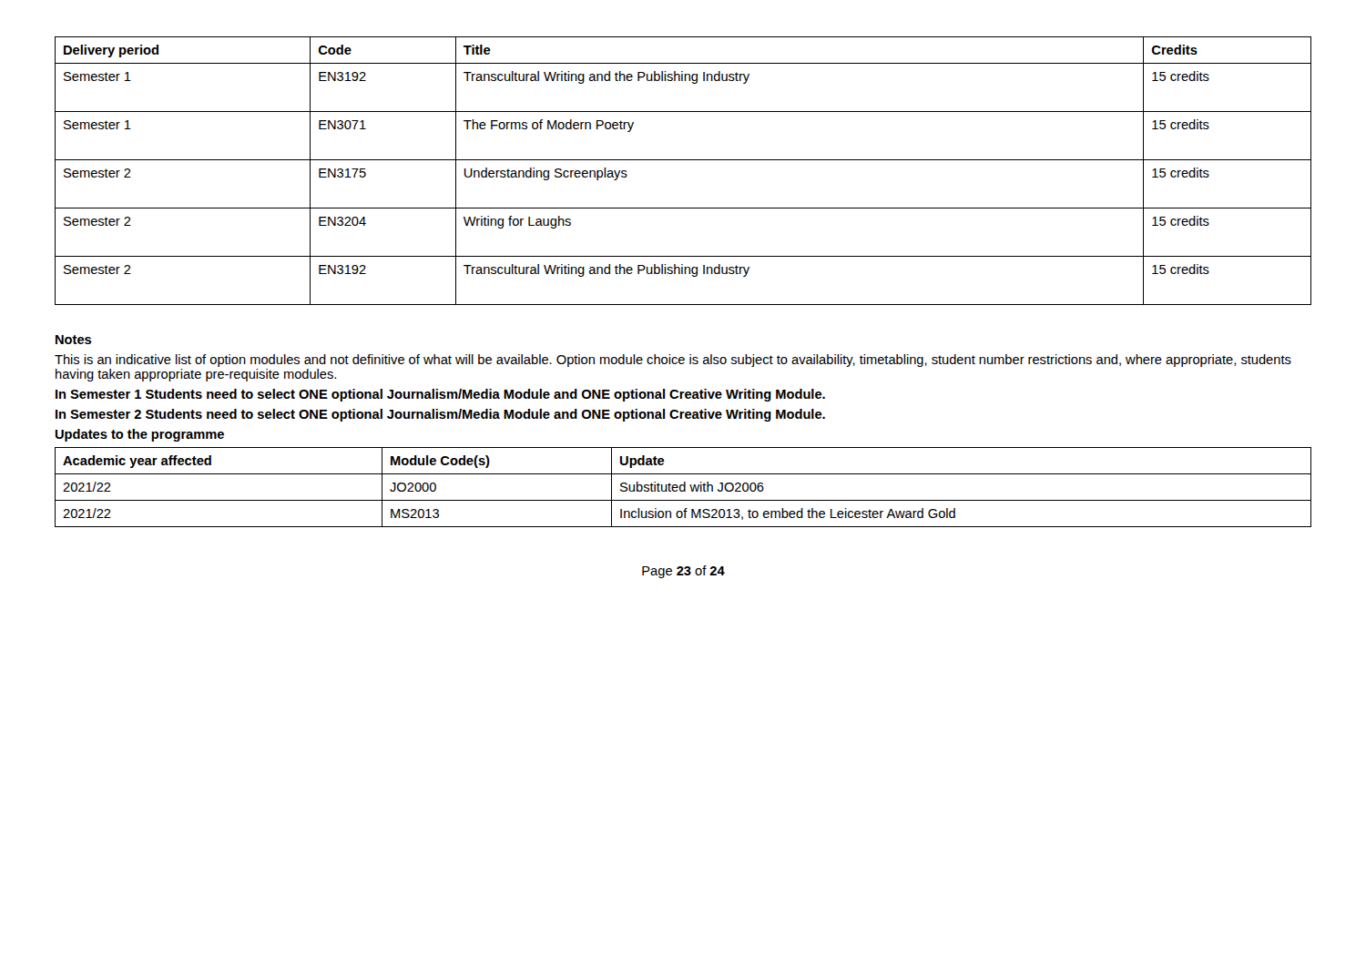| Delivery period | Code | Title | Credits |
| --- | --- | --- | --- |
| Semester 1 | EN3192 | Transcultural Writing and the Publishing Industry | 15 credits |
| Semester 1 | EN3071 | The Forms of Modern Poetry | 15 credits |
| Semester 2 | EN3175 | Understanding Screenplays | 15 credits |
| Semester 2 | EN3204 | Writing for Laughs | 15 credits |
| Semester 2 | EN3192 | Transcultural Writing and the Publishing Industry | 15 credits |
Notes
This is an indicative list of option modules and not definitive of what will be available. Option module choice is also subject to availability, timetabling, student number restrictions and, where appropriate, students having taken appropriate pre-requisite modules.
In Semester 1 Students need to select ONE optional Journalism/Media Module and ONE optional Creative Writing Module.
In Semester 2 Students need to select ONE optional Journalism/Media Module and ONE optional Creative Writing Module.
Updates to the programme
| Academic year affected | Module Code(s) | Update |
| --- | --- | --- |
| 2021/22 | JO2000 | Substituted with JO2006 |
| 2021/22 | MS2013 | Inclusion of MS2013, to embed the Leicester Award Gold |
Page 23 of 24